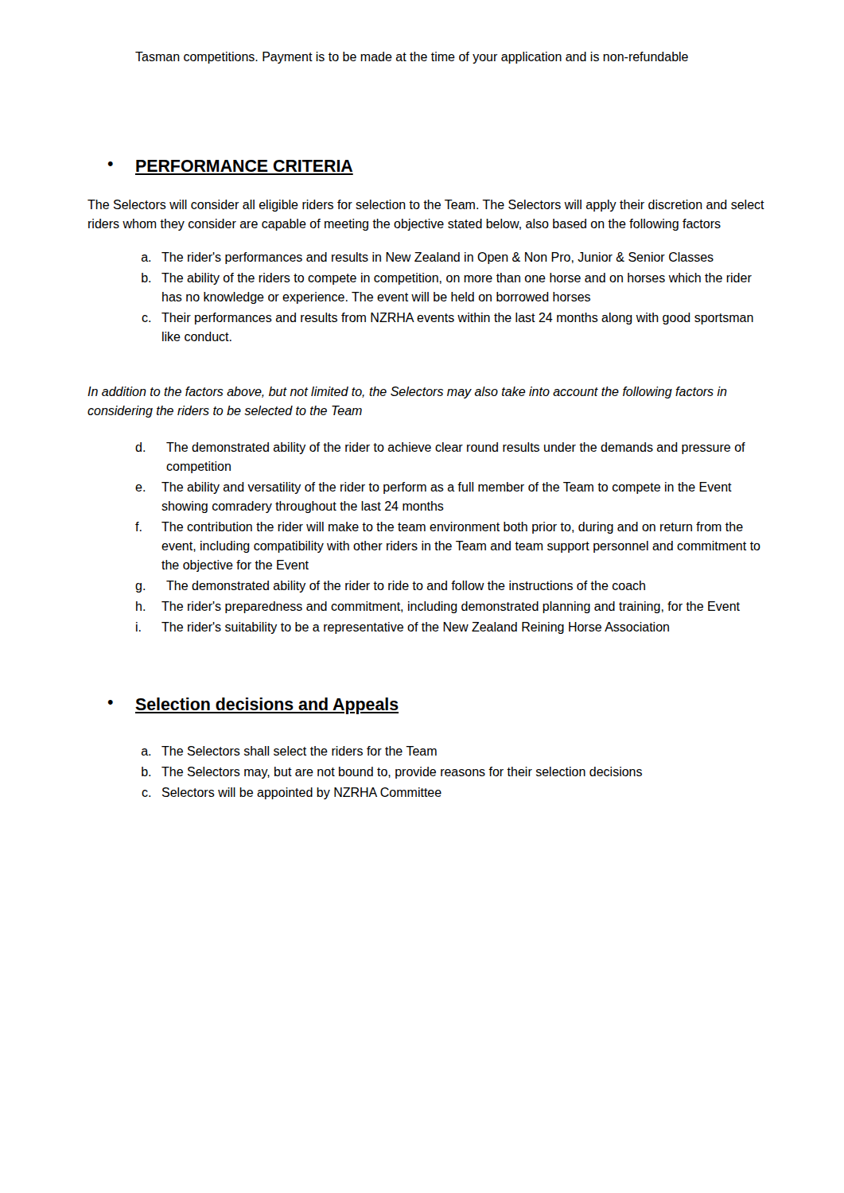Tasman competitions. Payment is to be made at the time of your application and is non-refundable
PERFORMANCE CRITERIA
The Selectors will consider all eligible riders for selection to the Team. The Selectors will apply their discretion and select riders whom they consider are capable of meeting the objective stated below, also based on the following factors
The rider's performances and results in New Zealand in Open & Non Pro, Junior & Senior Classes
The ability of the riders to compete in competition, on more than one horse and on horses which the rider has no knowledge or experience. The event will be held on borrowed horses
Their performances and results from NZRHA events within the last 24 months along with good sportsman like conduct.
In addition to the factors above, but not limited to, the Selectors may also take into account the following factors in considering the riders to be selected to the Team
The demonstrated ability of the rider to achieve clear round results under the demands and pressure of competition
The ability and versatility of the rider to perform as a full member of the Team to compete in the Event showing comradery throughout the last 24 months
The contribution the rider will make to the team environment both prior to, during and on return from the event, including compatibility with other riders in the Team and team support personnel and commitment to the objective for the Event
The demonstrated ability of the rider to ride to and follow the instructions of the coach
The rider's preparedness and commitment, including demonstrated planning and training, for the Event
The rider's suitability to be a representative of the New Zealand Reining Horse Association
Selection decisions and Appeals
The Selectors shall select the riders for the Team
The Selectors may, but are not bound to, provide reasons for their selection decisions
Selectors will be appointed by NZRHA Committee